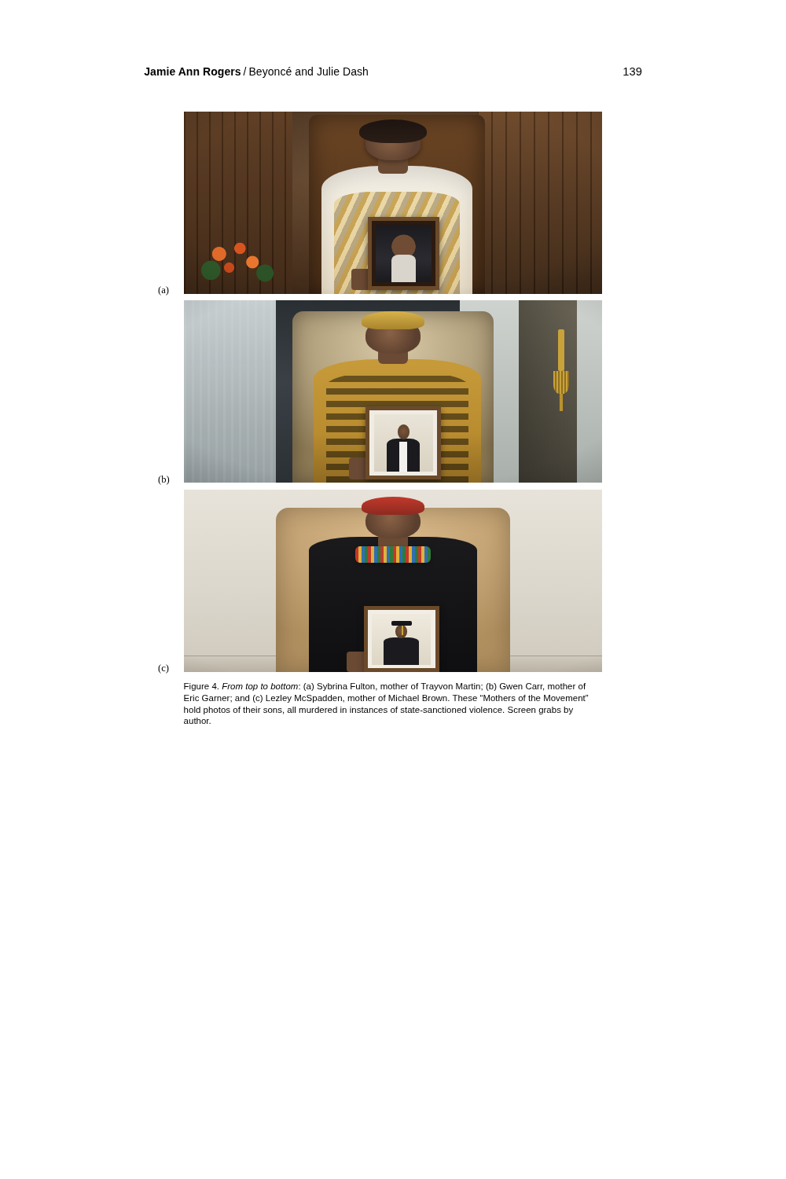Jamie Ann Rogers / Beyoncé and Julie Dash
139
(a)
(b)
(c)
Figure 4. From top to bottom: (a) Sybrina Fulton, mother of Trayvon Martin; (b) Gwen Carr, mother of Eric Garner; and (c) Lezley McSpadden, mother of Michael Brown. These “Mothers of the Movement” hold photos of their sons, all murdered in instances of state-sanctioned violence. Screen grabs by author.